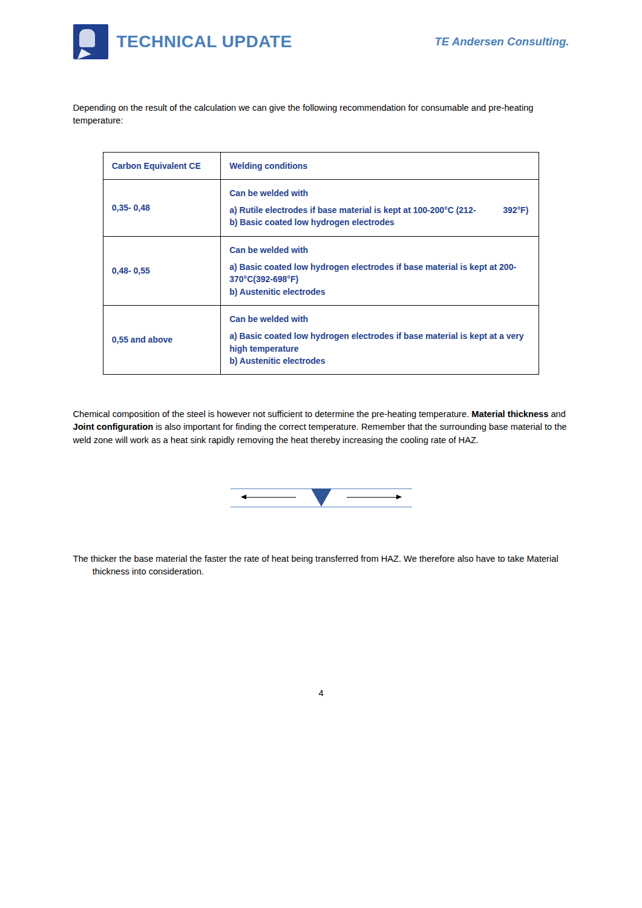TECHNICAL UPDATE
TE Andersen Consulting.
Depending on the result of the calculation we can give the following recommendation for consumable and pre-heating temperature:
| Carbon Equivalent CE | Welding conditions |
| --- | --- |
| 0,35- 0,48 | Can be welded with a) Rutile electrodes if base material is kept at 100-200°C (212- 392°F) b) Basic coated low hydrogen electrodes |
| 0,48- 0,55 | Can be welded with a) Basic coated low hydrogen electrodes if base material is kept at 200- 370°C(392-698°F) b) Austenitic electrodes |
| 0,55 and above | Can be welded with a) Basic coated low hydrogen electrodes if base material is kept at a very high temperature b) Austenitic electrodes |
Chemical composition of the steel is however not sufficient to determine the pre-heating temperature. Material thickness and Joint configuration is also important for finding the correct temperature. Remember that the surrounding base material to the weld zone will work as a heat sink rapidly removing the heat thereby increasing the cooling rate of HAZ.
The thicker the base material the faster the rate of heat being transferred from HAZ. We therefore also have to take Material thickness into consideration.
4